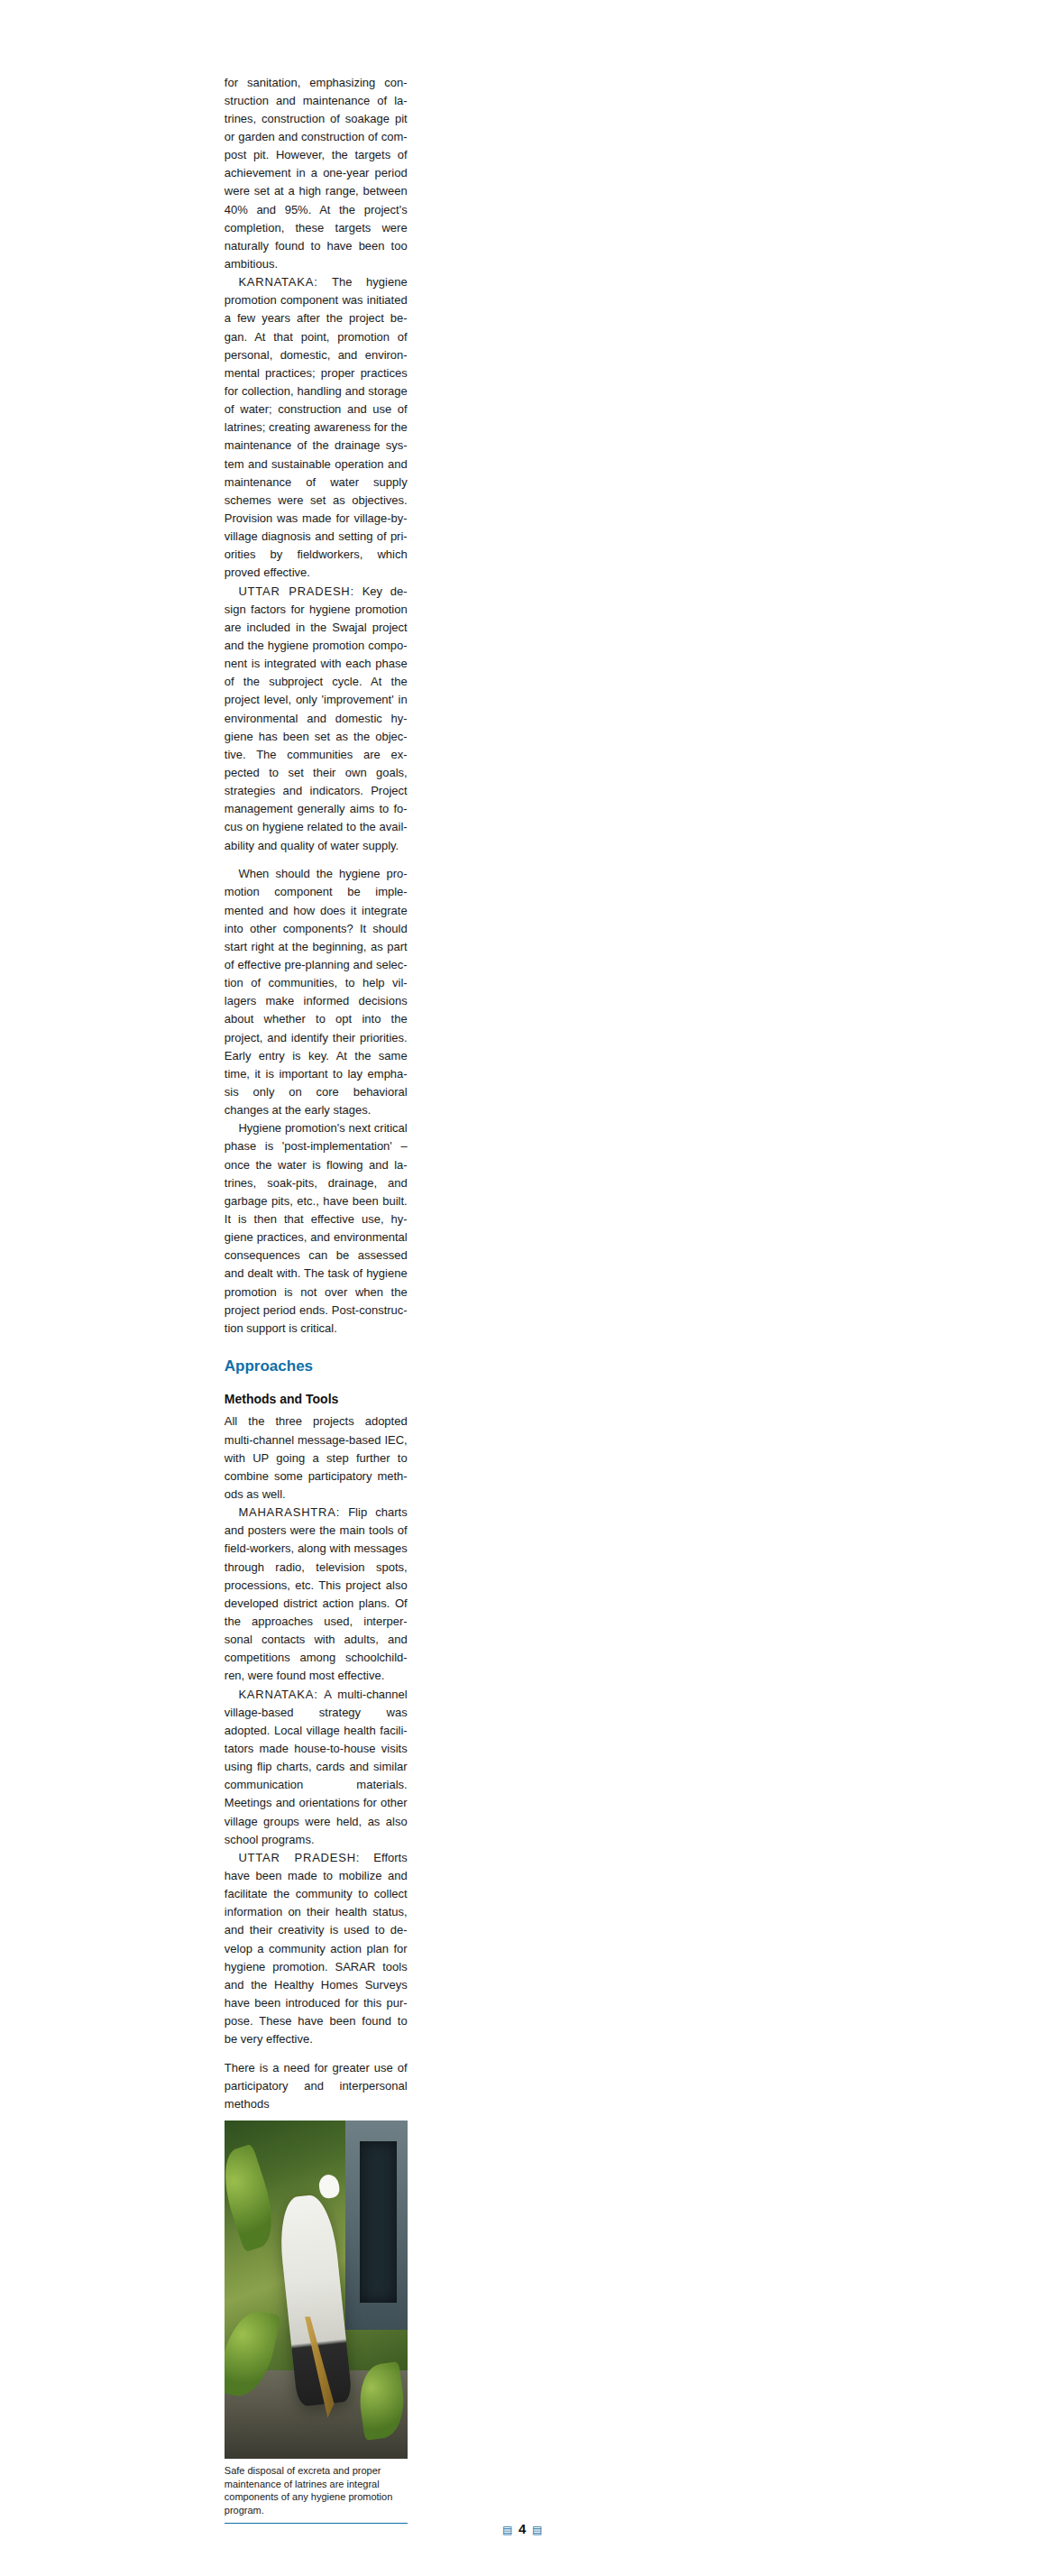for sanitation, emphasizing construction and maintenance of latrines, construction of soakage pit or garden and construction of compost pit. However, the targets of achievement in a one-year period were set at a high range, between 40% and 95%. At the project's completion, these targets were naturally found to have been too ambitious.
KARNATAKA: The hygiene promotion component was initiated a few years after the project began. At that point, promotion of personal, domestic, and environmental practices; proper practices for collection, handling and storage of water; construction and use of latrines; creating awareness for the maintenance of the drainage system and sustainable operation and maintenance of water supply schemes were set as objectives. Provision was made for village-by-village diagnosis and setting of priorities by fieldworkers, which proved effective.
UTTAR PRADESH: Key design factors for hygiene promotion are included in the Swajal project and the hygiene promotion component is integrated with each phase of the subproject cycle. At the project level, only 'improvement' in environmental and domestic hygiene has been set as the objective. The communities are expected to set their own goals, strategies and indicators. Project management generally aims to focus on hygiene related to the availability and quality of water supply.
When should the hygiene promotion component be implemented and how does it integrate into other components? It should start right at the beginning, as part of effective pre-planning and selection of communities, to help villagers make informed decisions about whether to opt into the project, and identify their priorities. Early entry is key. At the same time, it is important to lay emphasis only on core behavioral changes at the early stages.
Hygiene promotion's next critical phase is 'post-implementation' – once the water is flowing and latrines, soak-pits, drainage, and garbage pits, etc., have been built. It is then that effective use, hygiene practices, and environmental consequences can be assessed and dealt with. The task of hygiene promotion is not over when the project period ends. Post-construction support is critical.
Approaches
Methods and Tools
All the three projects adopted multi-channel message-based IEC, with UP going a step further to combine some participatory methods as well.
MAHARASHTRA: Flip charts and posters were the main tools of field-workers, along with messages through radio, television spots, processions, etc. This project also developed district action plans. Of the approaches used, interpersonal contacts with adults, and competitions among schoolchildren, were found most effective.
KARNATAKA: A multi-channel village-based strategy was adopted. Local village health facilitators made house-to-house visits using flip charts, cards and similar communication materials. Meetings and orientations for other village groups were held, as also school programs.
UTTAR PRADESH: Efforts have been made to mobilize and facilitate the community to collect information on their health status, and their creativity is used to develop a community action plan for hygiene promotion. SARAR tools and the Healthy Homes Surveys have been introduced for this purpose. These have been found to be very effective.
There is a need for greater use of participatory and interpersonal methods
Safe disposal of excreta and proper maintenance of latrines are integral components of any hygiene promotion program.
▤4▤